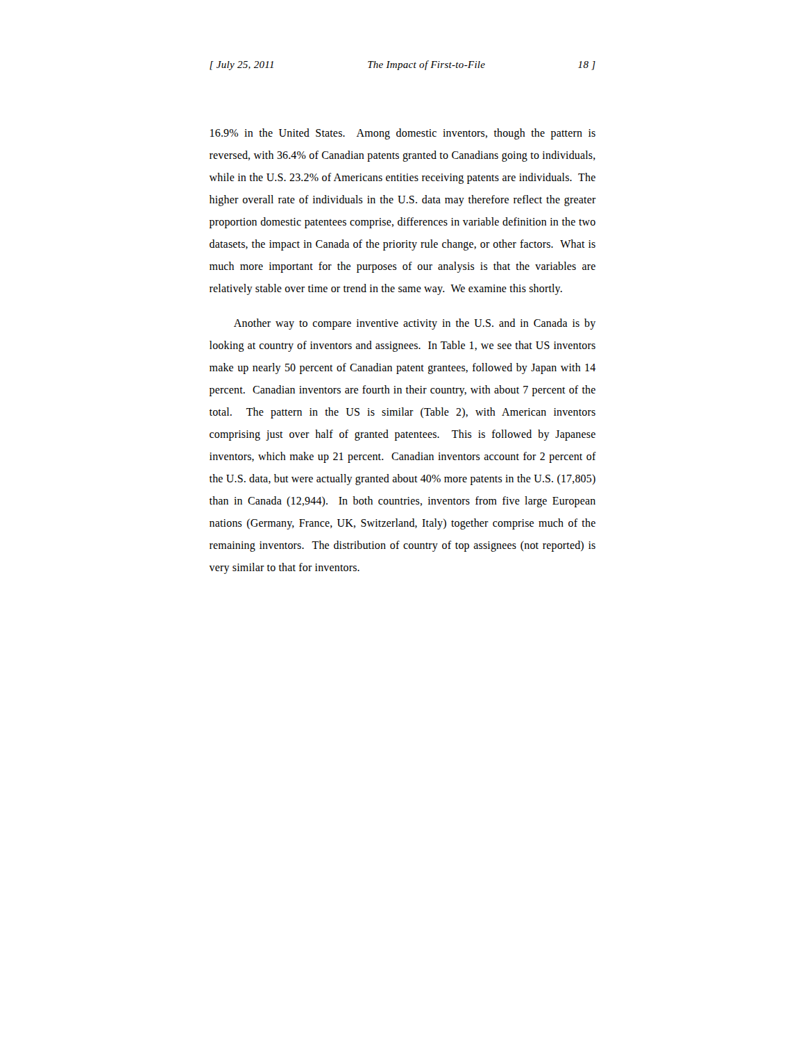[ July 25, 2011 The Impact of First-to-File 18 ]
16.9% in the United States. Among domestic inventors, though the pattern is reversed, with 36.4% of Canadian patents granted to Canadians going to individuals, while in the U.S. 23.2% of Americans entities receiving patents are individuals. The higher overall rate of individuals in the U.S. data may therefore reflect the greater proportion domestic patentees comprise, differences in variable definition in the two datasets, the impact in Canada of the priority rule change, or other factors. What is much more important for the purposes of our analysis is that the variables are relatively stable over time or trend in the same way. We examine this shortly.
Another way to compare inventive activity in the U.S. and in Canada is by looking at country of inventors and assignees. In Table 1, we see that US inventors make up nearly 50 percent of Canadian patent grantees, followed by Japan with 14 percent. Canadian inventors are fourth in their country, with about 7 percent of the total. The pattern in the US is similar (Table 2), with American inventors comprising just over half of granted patentees. This is followed by Japanese inventors, which make up 21 percent. Canadian inventors account for 2 percent of the U.S. data, but were actually granted about 40% more patents in the U.S. (17,805) than in Canada (12,944). In both countries, inventors from five large European nations (Germany, France, UK, Switzerland, Italy) together comprise much of the remaining inventors. The distribution of country of top assignees (not reported) is very similar to that for inventors.